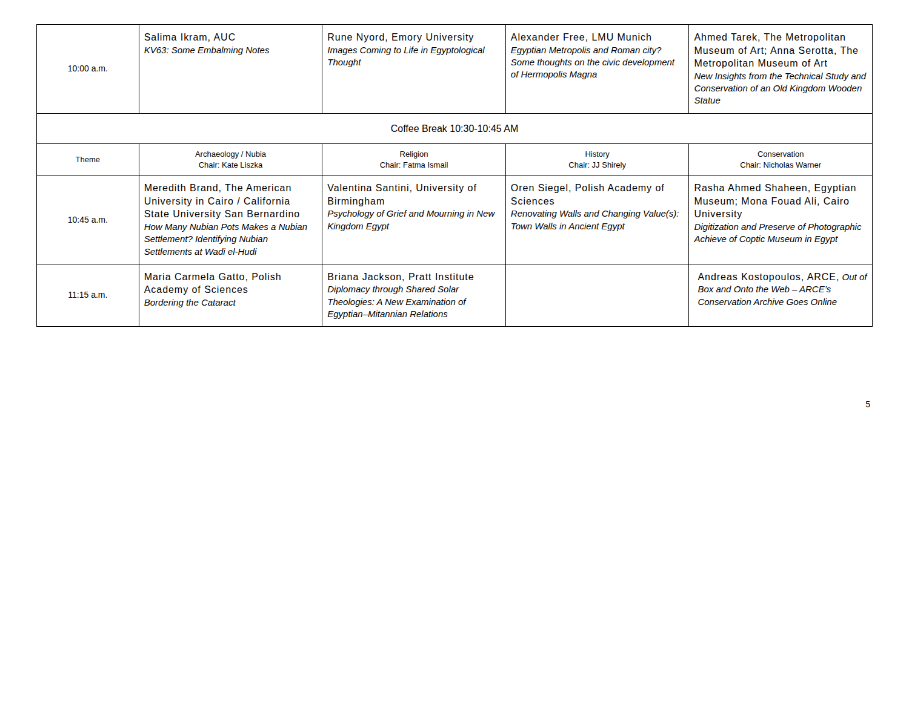| 10:00 a.m. | Salima Ikram, AUC KV63: Some Embalming Notes | Rune Nyord, Emory University Images Coming to Life in Egyptological Thought | Alexander Free, LMU Munich Egyptian Metropolis and Roman city? Some thoughts on the civic development of Hermopolis Magna | Ahmed Tarek, The Metropolitan Museum of Art; Anna Serotta, The Metropolitan Museum of Art New Insights from the Technical Study and Conservation of an Old Kingdom Wooden Statue |
| Coffee Break 10:30-10:45 AM |
| Theme | Archaeology / Nubia Chair: Kate Liszka | Religion Chair: Fatma Ismail | History Chair: JJ Shirely | Conservation Chair: Nicholas Warner |
| 10:45 a.m. | Meredith Brand, The American University in Cairo / California State University San Bernardino How Many Nubian Pots Makes a Nubian Settlement? Identifying Nubian Settlements at Wadi el-Hudi | Valentina Santini, University of Birmingham Psychology of Grief and Mourning in New Kingdom Egypt | Oren Siegel, Polish Academy of Sciences Renovating Walls and Changing Value(s): Town Walls in Ancient Egypt | Rasha Ahmed Shaheen, Egyptian Museum; Mona Fouad Ali, Cairo University Digitization and Preserve of Photographic Achieve of Coptic Museum in Egypt |
| 11:15 a.m. | Maria Carmela Gatto, Polish Academy of Sciences Bordering the Cataract | Briana Jackson, Pratt Institute Diplomacy through Shared Solar Theologies: A New Examination of Egyptian–Mitannian Relations | | Andreas Kostopoulos, ARCE, Out of Box and Onto the Web – ARCE’s Conservation Archive Goes Online |
5